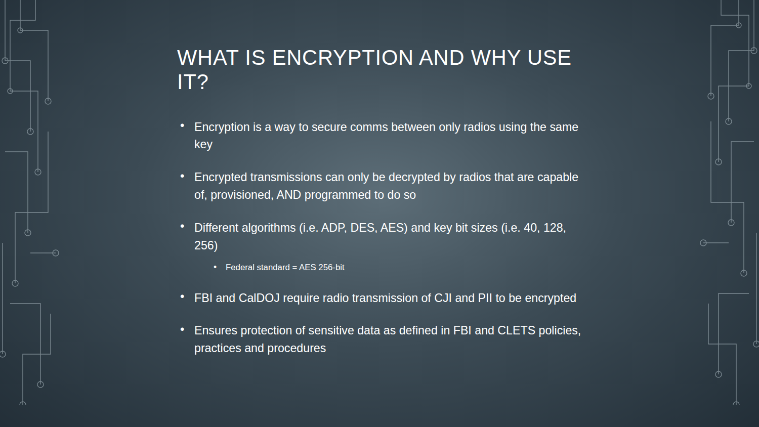What is Encryption and Why Use It?
Encryption is a way to secure comms between only radios using the same key
Encrypted transmissions can only be decrypted by radios that are capable of, provisioned, AND programmed to do so
Different algorithms (i.e. ADP, DES, AES) and key bit sizes (i.e. 40, 128, 256)
Federal standard = AES 256-bit
FBI and CalDOJ require radio transmission of CJI and PII to be encrypted
Ensures protection of sensitive data as defined in FBI and CLETS policies, practices and procedures